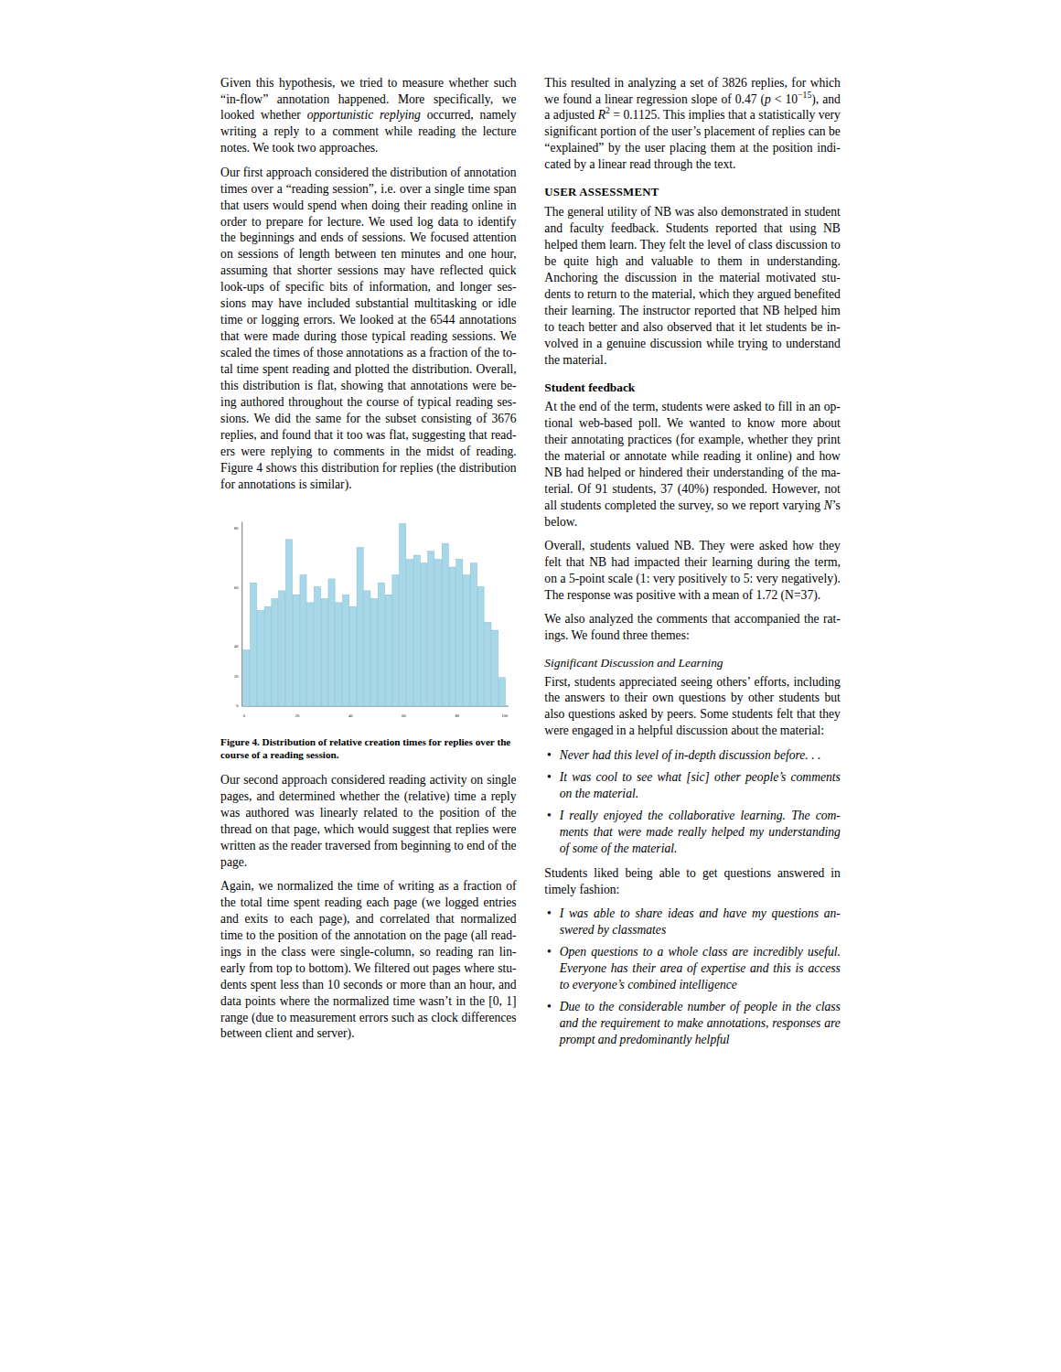Given this hypothesis, we tried to measure whether such “in-flow” annotation happened. More specifically, we looked whether opportunistic replying occurred, namely writing a reply to a comment while reading the lecture notes. We took two approaches.
Our first approach considered the distribution of annotation times over a “reading session”, i.e. over a single time span that users would spend when doing their reading online in order to prepare for lecture. We used log data to identify the beginnings and ends of sessions. We focused attention on sessions of length between ten minutes and one hour, assuming that shorter sessions may have reflected quick look-ups of specific bits of information, and longer sessions may have included substantial multitasking or idle time or logging errors. We looked at the 6544 annotations that were made during those typical reading sessions. We scaled the times of those annotations as a fraction of the total time spent reading and plotted the distribution. Overall, this distribution is flat, showing that annotations were being authored throughout the course of typical reading sessions. We did the same for the subset consisting of 3676 replies, and found that it too was flat, suggesting that readers were replying to comments in the midst of reading. Figure 4 shows this distribution for replies (the distribution for annotations is similar).
80 60 40 20 0 0 20 40 60 80 100
Figure 4. Distribution of relative creation times for replies over the course of a reading session.
Our second approach considered reading activity on single pages, and determined whether the (relative) time a reply was authored was linearly related to the position of the thread on that page, which would suggest that replies were written as the reader traversed from beginning to end of the page.
Again, we normalized the time of writing as a fraction of the total time spent reading each page (we logged entries and exits to each page), and correlated that normalized time to the position of the annotation on the page (all readings in the class were single-column, so reading ran linearly from top to bottom). We filtered out pages where students spent less than 10 seconds or more than an hour, and data points where the normalized time wasn’t in the [0, 1] range (due to measurement errors such as clock differences between client and server).
This resulted in analyzing a set of 3826 replies, for which we found a linear regression slope of 0.47 (p < 10−15), and a adjusted R2 = 0.1125. This implies that a statistically very significant portion of the user’s placement of replies can be “explained” by the user placing them at the position indicated by a linear read through the text.
USER ASSESSMENT
The general utility of NB was also demonstrated in student and faculty feedback. Students reported that using NB helped them learn. They felt the level of class discussion to be quite high and valuable to them in understanding. Anchoring the discussion in the material motivated students to return to the material, which they argued benefited their learning. The instructor reported that NB helped him to teach better and also observed that it let students be involved in a genuine discussion while trying to understand the material.
Student feedback
At the end of the term, students were asked to fill in an optional web-based poll. We wanted to know more about their annotating practices (for example, whether they print the material or annotate while reading it online) and how NB had helped or hindered their understanding of the material. Of 91 students, 37 (40%) responded. However, not all students completed the survey, so we report varying N’s below.
Overall, students valued NB. They were asked how they felt that NB had impacted their learning during the term, on a 5-point scale (1: very positively to 5: very negatively). The response was positive with a mean of 1.72 (N=37).
We also analyzed the comments that accompanied the ratings. We found three themes:
Significant Discussion and Learning
First, students appreciated seeing others’ efforts, including the answers to their own questions by other students but also questions asked by peers. Some students felt that they were engaged in a helpful discussion about the material:
Never had this level of in-depth discussion before. . .
It was cool to see what [sic] other people’s comments on the material.
I really enjoyed the collaborative learning. The comments that were made really helped my understanding of some of the material.
Students liked being able to get questions answered in timely fashion:
I was able to share ideas and have my questions answered by classmates
Open questions to a whole class are incredibly useful. Everyone has their area of expertise and this is access to everyone’s combined intelligence
Due to the considerable number of people in the class and the requirement to make annotations, responses are prompt and predominantly helpful